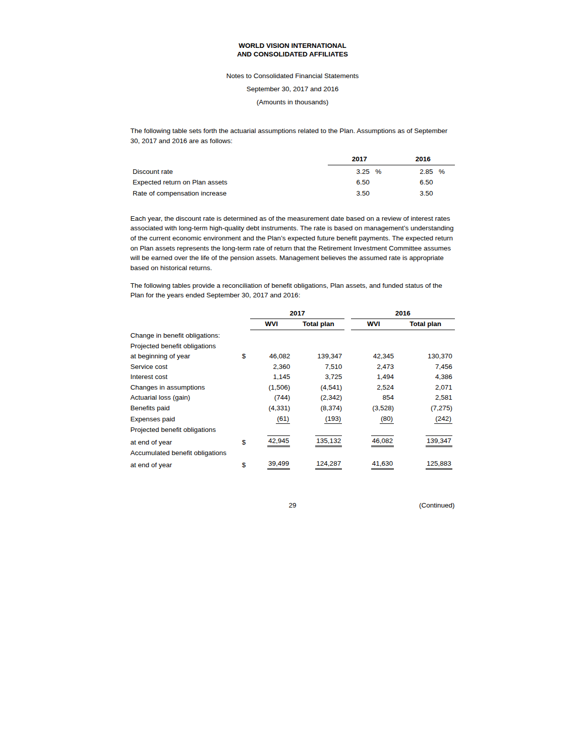WORLD VISION INTERNATIONAL
AND CONSOLIDATED AFFILIATES
Notes to Consolidated Financial Statements
September 30, 2017 and 2016
(Amounts in thousands)
The following table sets forth the actuarial assumptions related to the Plan. Assumptions as of September 30, 2017 and 2016 are as follows:
| | 2017 | 2016 |
| Discount rate | 3.25 | % | 2.85 | % |
| Expected return on Plan assets | 6.50 | | 6.50 | |
| Rate of compensation increase | 3.50 | | 3.50 | |
Each year, the discount rate is determined as of the measurement date based on a review of interest rates associated with long-term high-quality debt instruments. The rate is based on management’s understanding of the current economic environment and the Plan’s expected future benefit payments. The expected return on Plan assets represents the long-term rate of return that the Retirement Investment Committee assumes will be earned over the life of the pension assets. Management believes the assumed rate is appropriate based on historical returns.
The following tables provide a reconciliation of benefit obligations, Plan assets, and funded status of the Plan for the years ended September 30, 2017 and 2016:
| | | 2017 | | 2016 |
| | | WVI | Total plan | | WVI | Total plan |
| Change in benefit obligations: | | | | | | |
| Projected benefit obligations | | | | | | |
| at beginning of year | $ | 46,082 | 139,347 | | 42,345 | 130,370 |
| Service cost | | 2,360 | 7,510 | | 2,473 | 7,456 |
| Interest cost | | 1,145 | 3,725 | | 1,494 | 4,386 |
| Changes in assumptions | | (1,506) | (4,541) | | 2,524 | 2,071 |
| Actuarial loss (gain) | | (744) | (2,342) | | 854 | 2,581 |
| Benefits paid | | (4,331) | (8,374) | | (3,528) | (7,275) |
| Expenses paid | | (61) | (193) | | (80) | (242) |
| Projected benefit obligations | | | | | | |
| at end of year | $ | 42,945 | 135,132 | | 46,082 | 139,347 |
| Accumulated benefit obligations | | | | | | |
| at end of year | $ | 39,499 | 124,287 | | 41,630 | 125,883 |
29
(Continued)